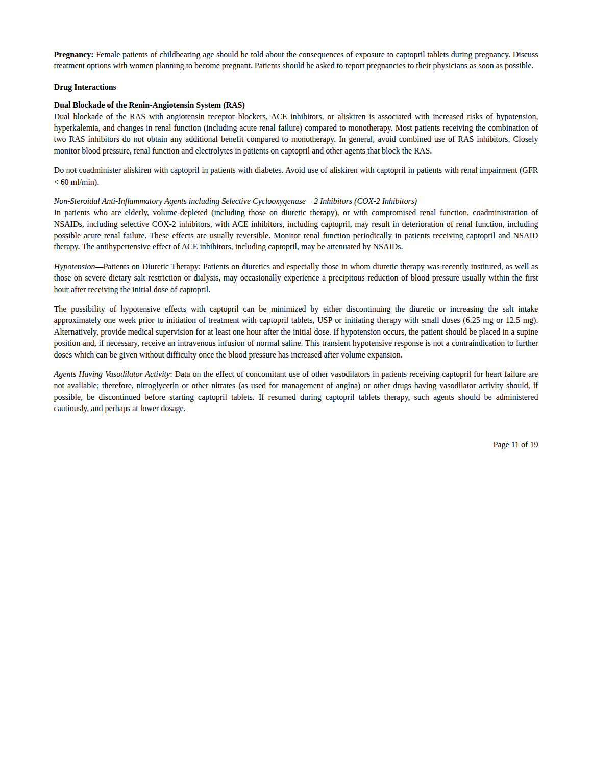Pregnancy: Female patients of childbearing age should be told about the consequences of exposure to captopril tablets during pregnancy. Discuss treatment options with women planning to become pregnant. Patients should be asked to report pregnancies to their physicians as soon as possible.
Drug Interactions
Dual Blockade of the Renin-Angiotensin System (RAS)
Dual blockade of the RAS with angiotensin receptor blockers, ACE inhibitors, or aliskiren is associated with increased risks of hypotension, hyperkalemia, and changes in renal function (including acute renal failure) compared to monotherapy. Most patients receiving the combination of two RAS inhibitors do not obtain any additional benefit compared to monotherapy. In general, avoid combined use of RAS inhibitors. Closely monitor blood pressure, renal function and electrolytes in patients on captopril and other agents that block the RAS.
Do not coadminister aliskiren with captopril in patients with diabetes. Avoid use of aliskiren with captopril in patients with renal impairment (GFR < 60 ml/min).
Non-Steroidal Anti-Inflammatory Agents including Selective Cyclooxygenase – 2 Inhibitors (COX-2 Inhibitors)
In patients who are elderly, volume-depleted (including those on diuretic therapy), or with compromised renal function, coadministration of NSAIDs, including selective COX-2 inhibitors, with ACE inhibitors, including captopril, may result in deterioration of renal function, including possible acute renal failure. These effects are usually reversible. Monitor renal function periodically in patients receiving captopril and NSAID therapy. The antihypertensive effect of ACE inhibitors, including captopril, may be attenuated by NSAIDs.
Hypotension—Patients on Diuretic Therapy: Patients on diuretics and especially those in whom diuretic therapy was recently instituted, as well as those on severe dietary salt restriction or dialysis, may occasionally experience a precipitous reduction of blood pressure usually within the first hour after receiving the initial dose of captopril.
The possibility of hypotensive effects with captopril can be minimized by either discontinuing the diuretic or increasing the salt intake approximately one week prior to initiation of treatment with captopril tablets, USP or initiating therapy with small doses (6.25 mg or 12.5 mg). Alternatively, provide medical supervision for at least one hour after the initial dose. If hypotension occurs, the patient should be placed in a supine position and, if necessary, receive an intravenous infusion of normal saline. This transient hypotensive response is not a contraindication to further doses which can be given without difficulty once the blood pressure has increased after volume expansion.
Agents Having Vasodilator Activity: Data on the effect of concomitant use of other vasodilators in patients receiving captopril for heart failure are not available; therefore, nitroglycerin or other nitrates (as used for management of angina) or other drugs having vasodilator activity should, if possible, be discontinued before starting captopril tablets. If resumed during captopril tablets therapy, such agents should be administered cautiously, and perhaps at lower dosage.
Page 11 of 19